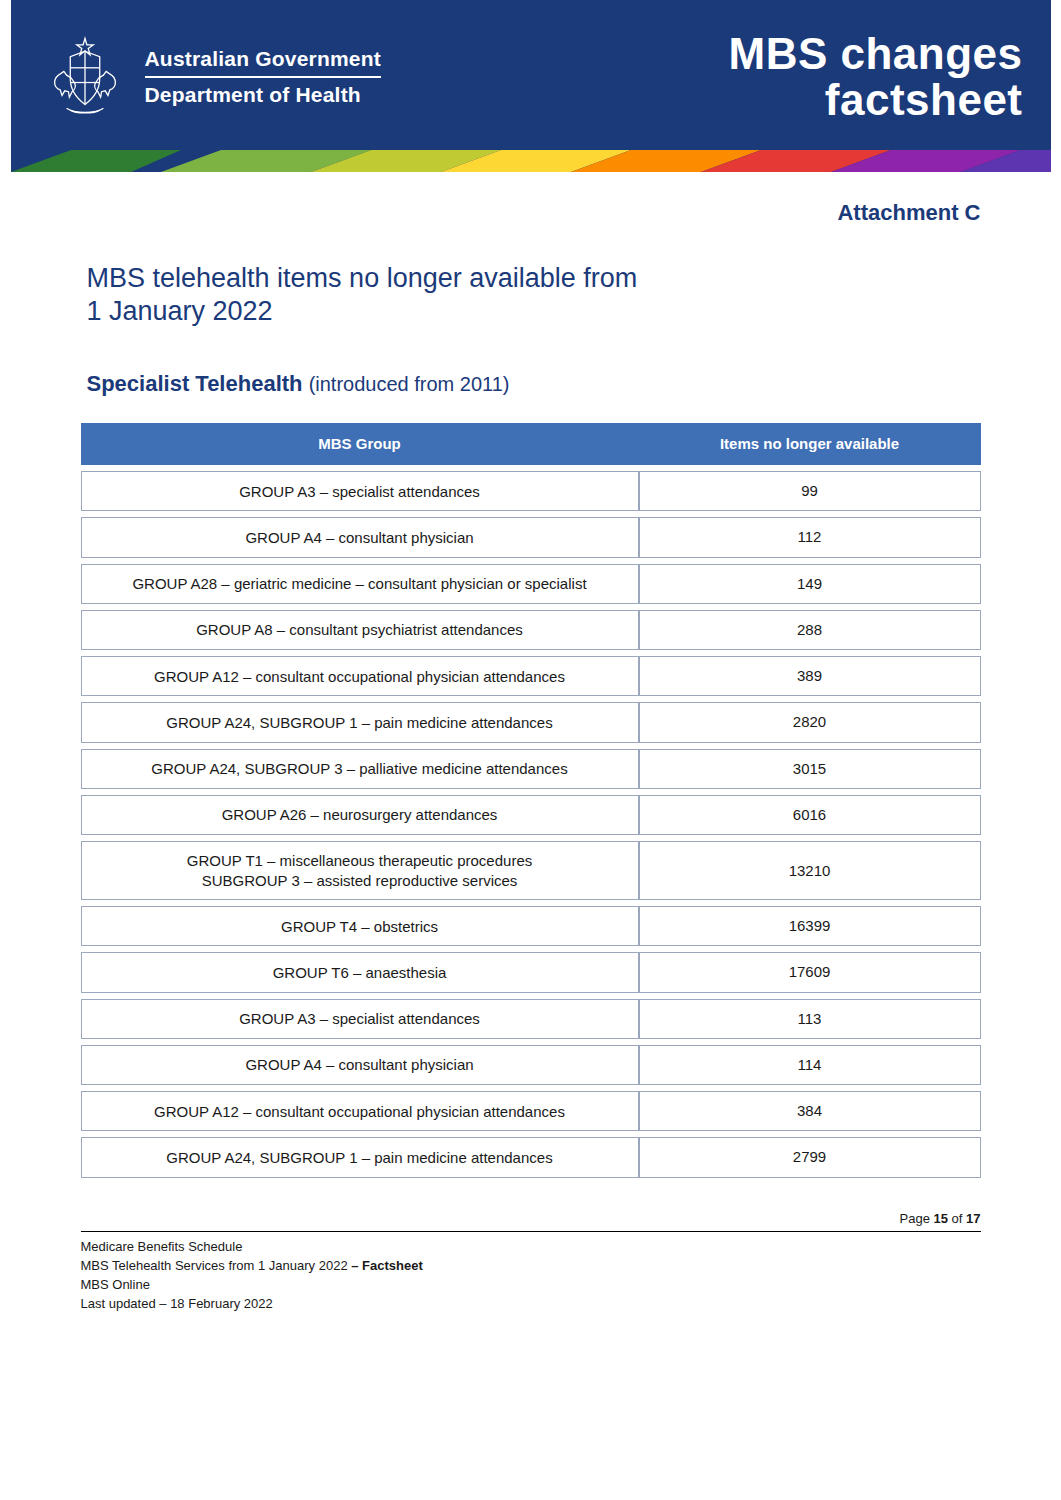Australian Government
Department of Health
MBS changes
factsheet
Attachment C
MBS telehealth items no longer available from
1 January 2022
Specialist Telehealth (introduced from 2011)
| MBS Group | Items no longer available |
| --- | --- |
| GROUP A3 – specialist attendances | 99 |
| GROUP A4 – consultant physician | 112 |
| GROUP A28 – geriatric medicine – consultant physician or specialist | 149 |
| GROUP A8 – consultant psychiatrist attendances | 288 |
| GROUP A12 – consultant occupational physician attendances | 389 |
| GROUP A24, SUBGROUP 1 – pain medicine attendances | 2820 |
| GROUP A24, SUBGROUP 3 – palliative medicine attendances | 3015 |
| GROUP A26 – neurosurgery attendances | 6016 |
| GROUP T1 – miscellaneous therapeutic procedures SUBGROUP 3 – assisted reproductive services | 13210 |
| GROUP T4 – obstetrics | 16399 |
| GROUP T6 – anaesthesia | 17609 |
| GROUP A3 – specialist attendances | 113 |
| GROUP A4 – consultant physician | 114 |
| GROUP A12 – consultant occupational physician attendances | 384 |
| GROUP A24, SUBGROUP 1 – pain medicine attendances | 2799 |
Page 15 of 17
Medicare Benefits Schedule
MBS Telehealth Services from 1 January 2022 – Factsheet
MBS Online
Last updated – 18 February 2022